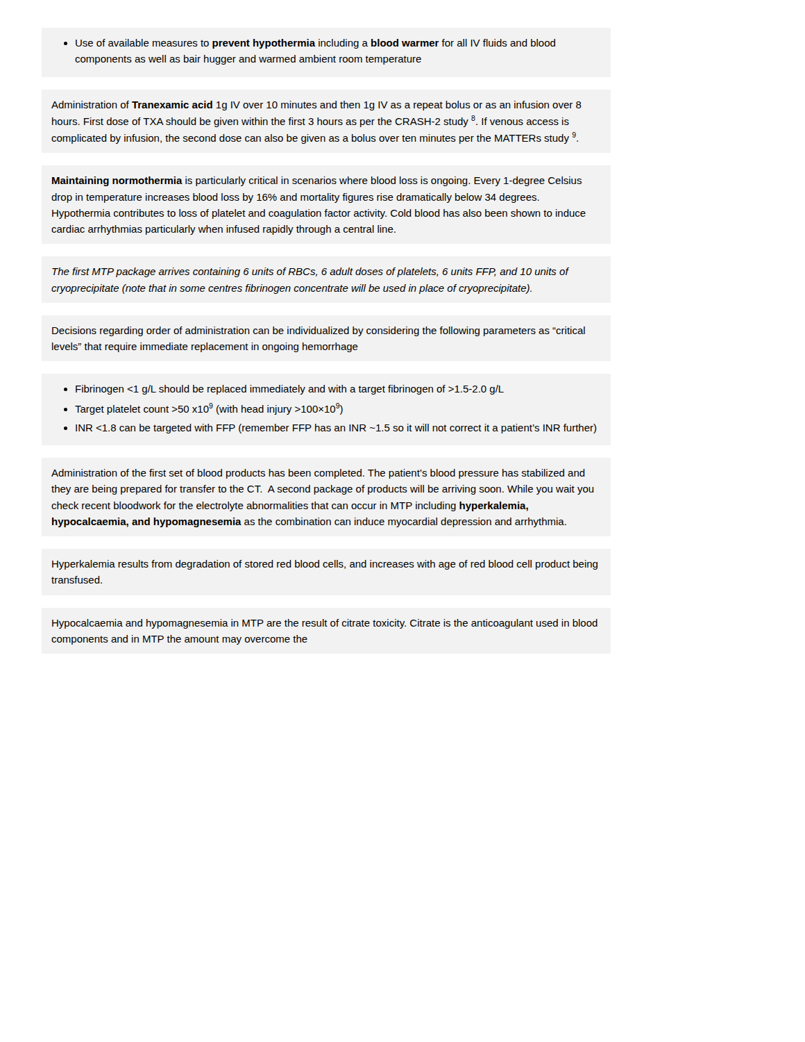Use of available measures to prevent hypothermia including a blood warmer for all IV fluids and blood components as well as bair hugger and warmed ambient room temperature
Administration of Tranexamic acid 1g IV over 10 minutes and then 1g IV as a repeat bolus or as an infusion over 8 hours. First dose of TXA should be given within the first 3 hours as per the CRASH-2 study 8. If venous access is complicated by infusion, the second dose can also be given as a bolus over ten minutes per the MATTERs study 9.
Maintaining normothermia is particularly critical in scenarios where blood loss is ongoing. Every 1-degree Celsius drop in temperature increases blood loss by 16% and mortality figures rise dramatically below 34 degrees. Hypothermia contributes to loss of platelet and coagulation factor activity. Cold blood has also been shown to induce cardiac arrhythmias particularly when infused rapidly through a central line.
The first MTP package arrives containing 6 units of RBCs, 6 adult doses of platelets, 6 units FFP, and 10 units of cryoprecipitate (note that in some centres fibrinogen concentrate will be used in place of cryoprecipitate).
Decisions regarding order of administration can be individualized by considering the following parameters as “critical levels” that require immediate replacement in ongoing hemorrhage
Fibrinogen <1 g/L should be replaced immediately and with a target fibrinogen of >1.5-2.0 g/L
Target platelet count >50 x109 (with head injury >100×109)
INR <1.8 can be targeted with FFP (remember FFP has an INR ~1.5 so it will not correct it a patient’s INR further)
Administration of the first set of blood products has been completed. The patient’s blood pressure has stabilized and they are being prepared for transfer to the CT. A second package of products will be arriving soon. While you wait you check recent bloodwork for the electrolyte abnormalities that can occur in MTP including hyperkalemia, hypocalcaemia, and hypomagnesemia as the combination can induce myocardial depression and arrhythmia.
Hyperkalemia results from degradation of stored red blood cells, and increases with age of red blood cell product being transfused.
Hypocalcaemia and hypomagnesemia in MTP are the result of citrate toxicity. Citrate is the anticoagulant used in blood components and in MTP the amount may overcome the